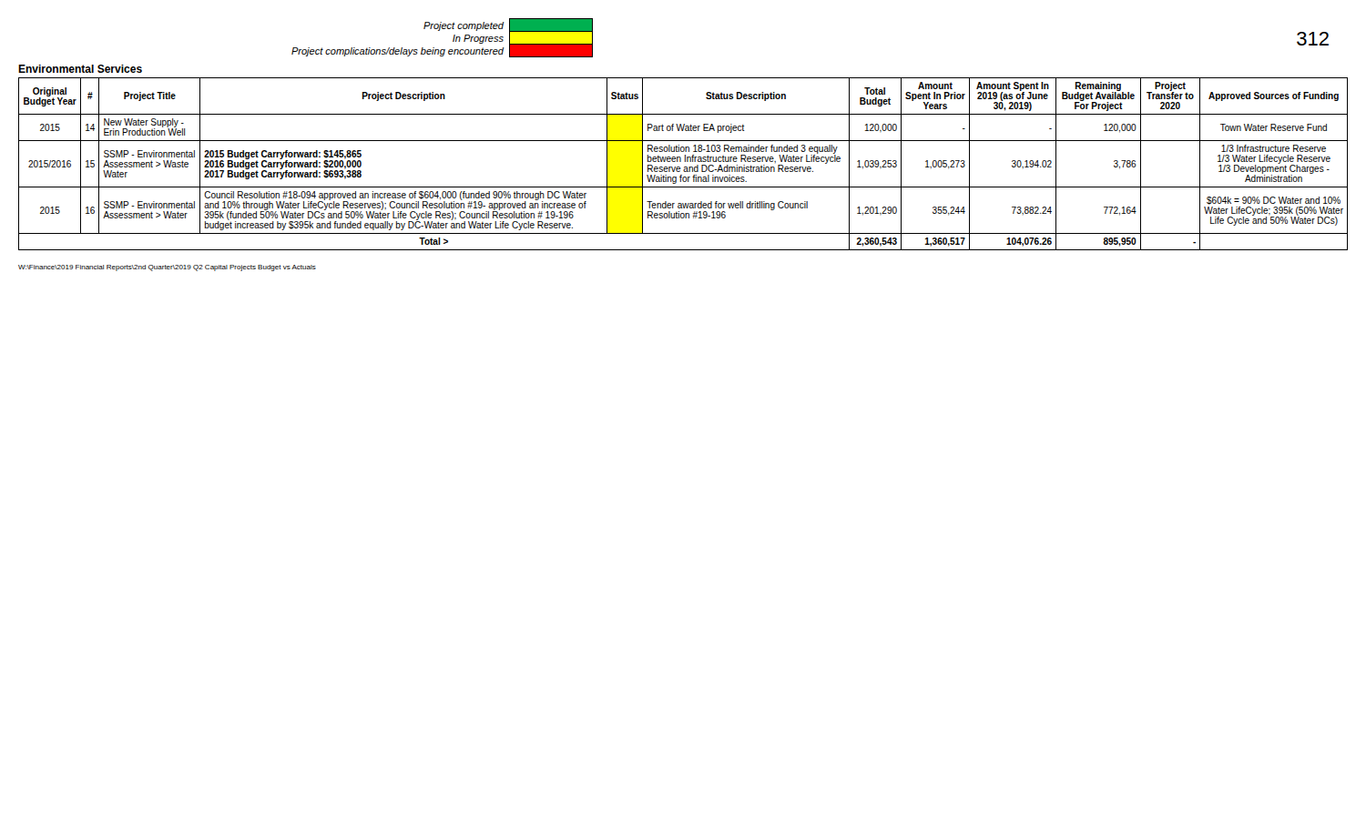312
| Project completed | |
| In Progress | |
| Project complications/delays being encountered | |
Environmental Services
| Original Budget Year | # | Project Title | Project Description | Status | Status Description | Total Budget | Amount Spent In Prior Years | Amount Spent In 2019 (as of June 30, 2019) | Remaining Budget Available For Project | Project Transfer to 2020 | Approved Sources of Funding |
| --- | --- | --- | --- | --- | --- | --- | --- | --- | --- | --- | --- |
| 2015 | 14 | New Water Supply - Erin Production Well | | | Part of Water EA project | 120,000 | - | - | 120,000 | | Town Water Reserve Fund |
| 2015/2016 | 15 | SSMP - Environmental Assessment > Waste Water | 2015 Budget Carryforward: $145,865 2016 Budget Carryforward: $200,000 2017 Budget Carryforward: $693,388 | | Resolution 18-103 Remainder funded 3 equally between Infrastructure Reserve, Water Lifecycle Reserve and DC-Administration Reserve. Waiting for final invoices. | 1,039,253 | 1,005,273 | 30,194.02 | 3,786 | | 1/3 Infrastructure Reserve 1/3 Water Lifecycle Reserve 1/3 Development Charges - Administration |
| 2015 | 16 | SSMP - Environmental Assessment > Water | Council Resolution #18-094 approved an increase of $604,000 (funded 90% through DC Water and 10% through Water LifeCycle Reserves); Council Resolution #19- approved an increase of 395k (funded 50% Water DCs and 50% Water Life Cycle Res); Council Resolution # 19-196 budget increased by $395k and funded equally by DC-Water and Water Life Cycle Reserve. | | Tender awarded for well dritlling Council Resolution #19-196 | 1,201,290 | 355,244 | 73,882.24 | 772,164 | | $604k = 90% DC Water and 10% Water LifeCycle; 395k (50% Water Life Cycle and 50% Water DCs) |
| Total > | 2,360,543 | 1,360,517 | 104,076.26 | 895,950 | - | |
W:\Finance\2019 Financial Reports\2nd Quarter\2019 Q2 Capital Projects Budget vs Actuals